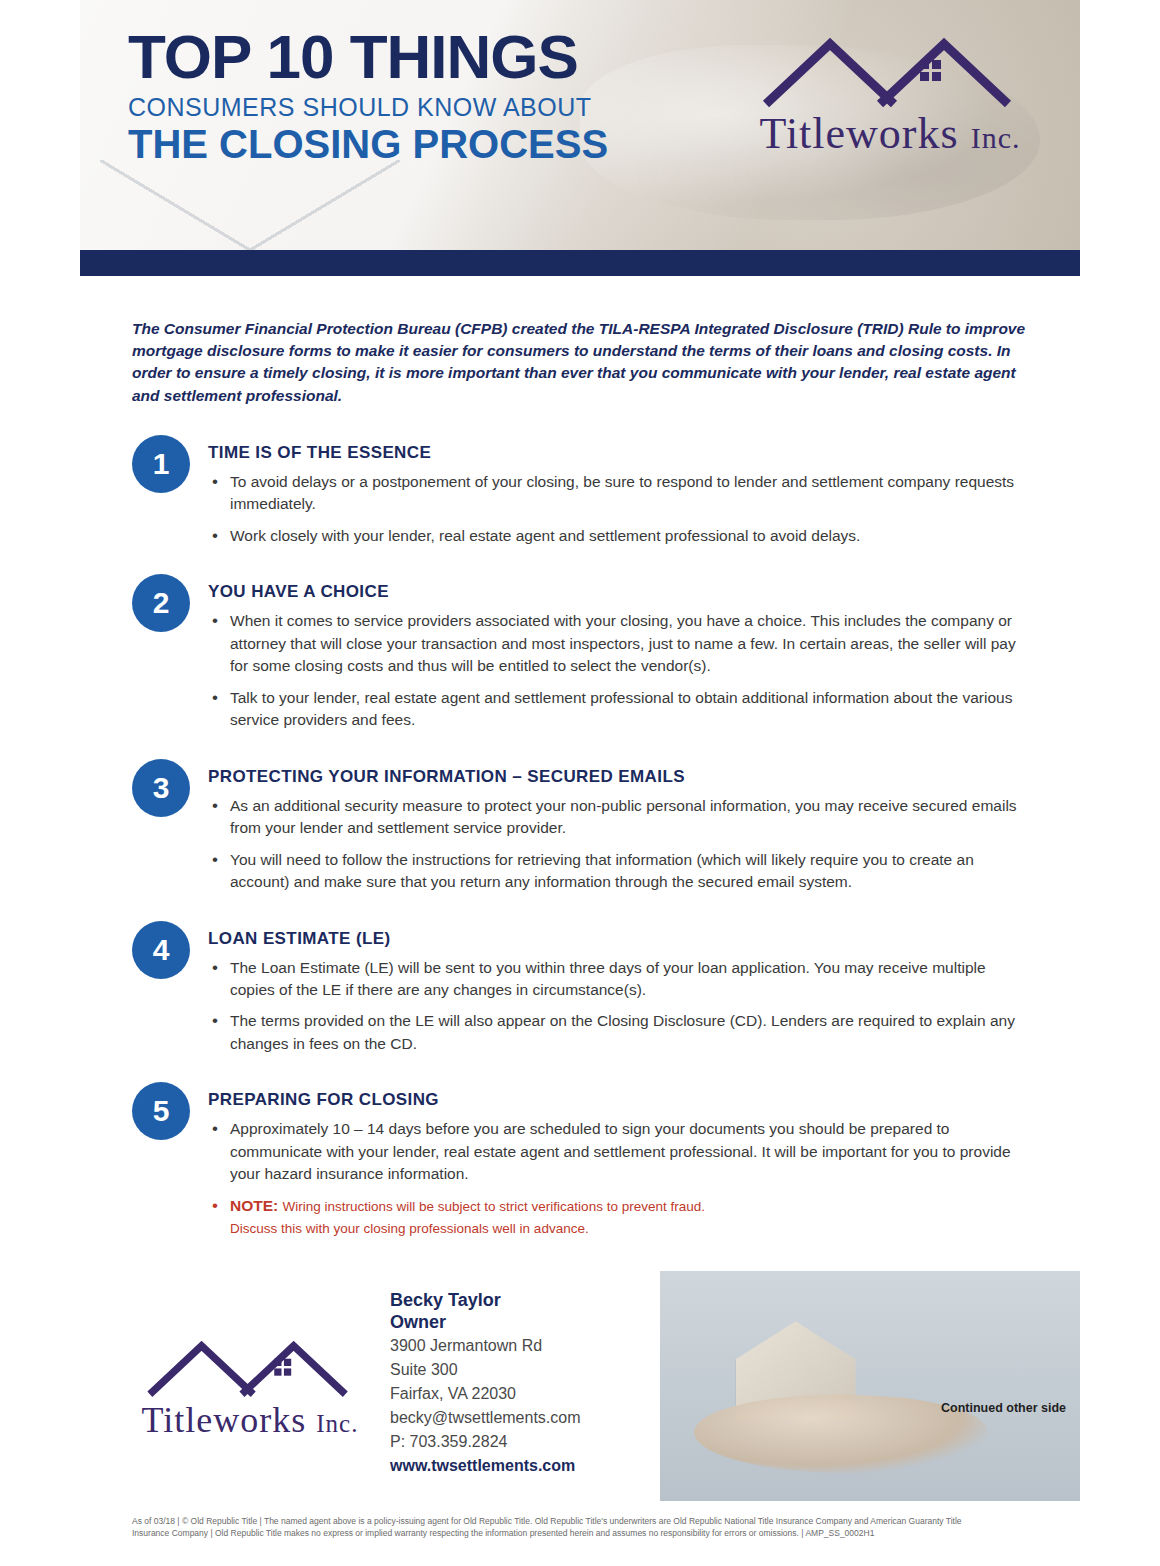Top 10 Things
Consumers should know about
The Closing Process
Titleworks Inc.
The Consumer Financial Protection Bureau (CFPB) created the TILA-RESPA Integrated Disclosure (TRID) Rule to improve mortgage disclosure forms to make it easier for consumers to understand the terms of their loans and closing costs. In order to ensure a timely closing, it is more important than ever that you communicate with your lender, real estate agent and settlement professional.
1
Time is of the Essence
To avoid delays or a postponement of your closing, be sure to respond to lender and settlement company requests immediately.
Work closely with your lender, real estate agent and settlement professional to avoid delays.
2
You Have a Choice
When it comes to service providers associated with your closing, you have a choice. This includes the company or attorney that will close your transaction and most inspectors, just to name a few. In certain areas, the seller will pay for some closing costs and thus will be entitled to select the vendor(s).
Talk to your lender, real estate agent and settlement professional to obtain additional information about the various service providers and fees.
3
Protecting Your Information – Secured Emails
As an additional security measure to protect your non-public personal information, you may receive secured emails from your lender and settlement service provider.
You will need to follow the instructions for retrieving that information (which will likely require you to create an account) and make sure that you return any information through the secured email system.
4
Loan Estimate (LE)
The Loan Estimate (LE) will be sent to you within three days of your loan application. You may receive multiple copies of the LE if there are any changes in circumstance(s).
The terms provided on the LE will also appear on the Closing Disclosure (CD). Lenders are required to explain any changes in fees on the CD.
5
Preparing for Closing
Approximately 10 – 14 days before you are scheduled to sign your documents you should be prepared to communicate with your lender, real estate agent and settlement professional. It will be important for you to provide your hazard insurance information.
NOTE: Wiring instructions will be subject to strict verifications to prevent fraud.
Discuss this with your closing professionals well in advance.
Titleworks Inc.
Becky Taylor
Owner
3900 Jermantown Rd
Suite 300
Fairfax, VA 22030
becky@twsettlements.com
P: 703.359.2824
www.twsettlements.com
Continued other side
As of 03/18 | © Old Republic Title | The named agent above is a policy-issuing agent for Old Republic Title. Old Republic Title's underwriters are Old Republic National Title Insurance Company and American Guaranty Title
Insurance Company | Old Republic Title makes no express or implied warranty respecting the information presented herein and assumes no responsibility for errors or omissions. | AMP_SS_0002H1